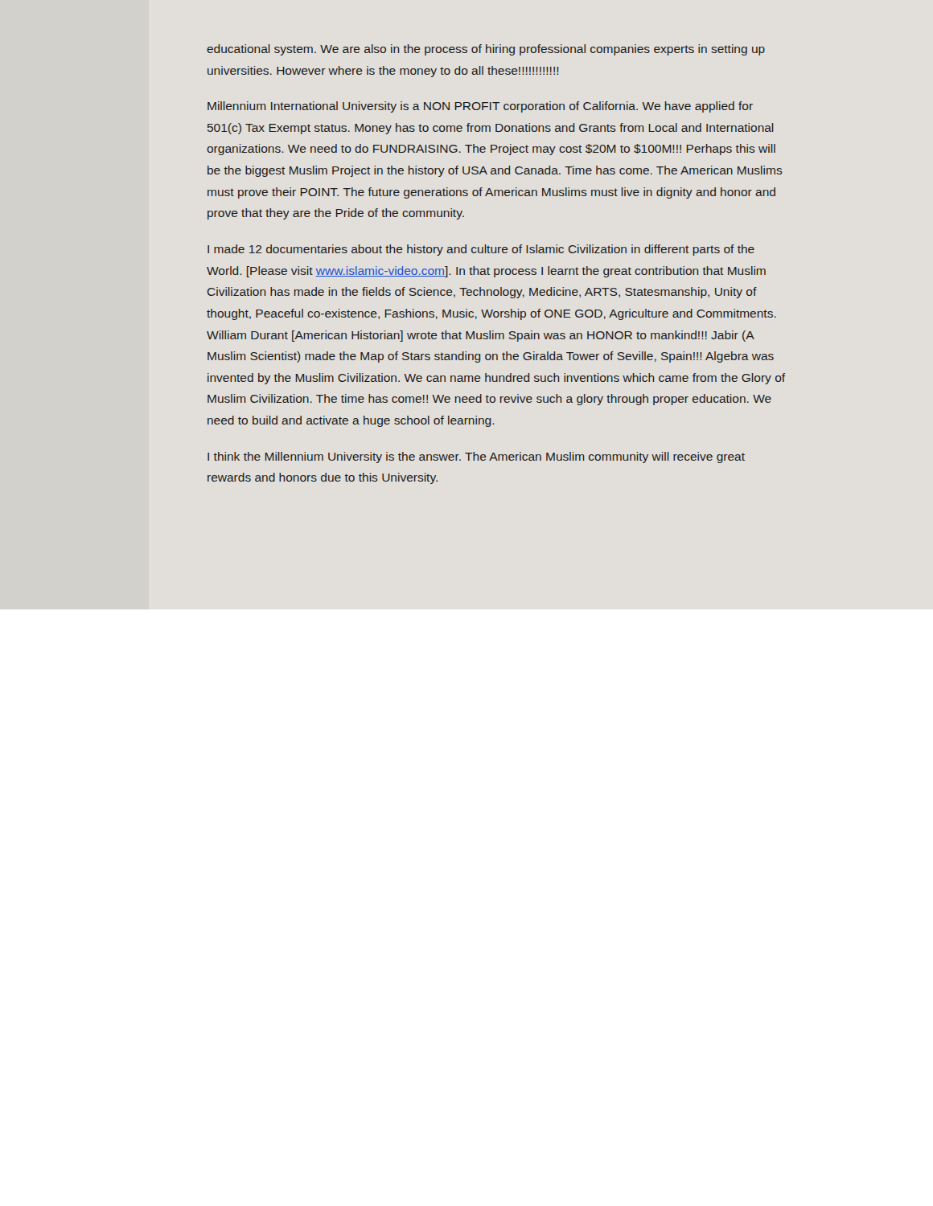educational system. We are also in the process of hiring professional companies experts in setting up universities. However where is the money to do all these!!!!!!!!!!!!
Millennium International University is a NON PROFIT corporation of California. We have applied for 501(c) Tax Exempt status. Money has to come from Donations and Grants from Local and International organizations. We need to do FUNDRAISING. The Project may cost $20M to $100M!!! Perhaps this will be the biggest Muslim Project in the history of USA and Canada. Time has come. The American Muslims must prove their POINT. The future generations of American Muslims must live in dignity and honor and prove that they are the Pride of the community.
I made 12 documentaries about the history and culture of Islamic Civilization in different parts of the World. [Please visit www.islamic-video.com]. In that process I learnt the great contribution that Muslim Civilization has made in the fields of Science, Technology, Medicine, ARTS, Statesmanship, Unity of thought, Peaceful co-existence, Fashions, Music, Worship of ONE GOD, Agriculture and Commitments. William Durant [American Historian] wrote that Muslim Spain was an HONOR to mankind!!! Jabir (A Muslim Scientist) made the Map of Stars standing on the Giralda Tower of Seville, Spain!!! Algebra was invented by the Muslim Civilization. We can name hundred such inventions which came from the Glory of Muslim Civilization. The time has come!! We need to revive such a glory through proper education. We need to build and activate a huge school of learning.
I think the Millennium University is the answer. The American Muslim community will receive great rewards and honors due to this University.